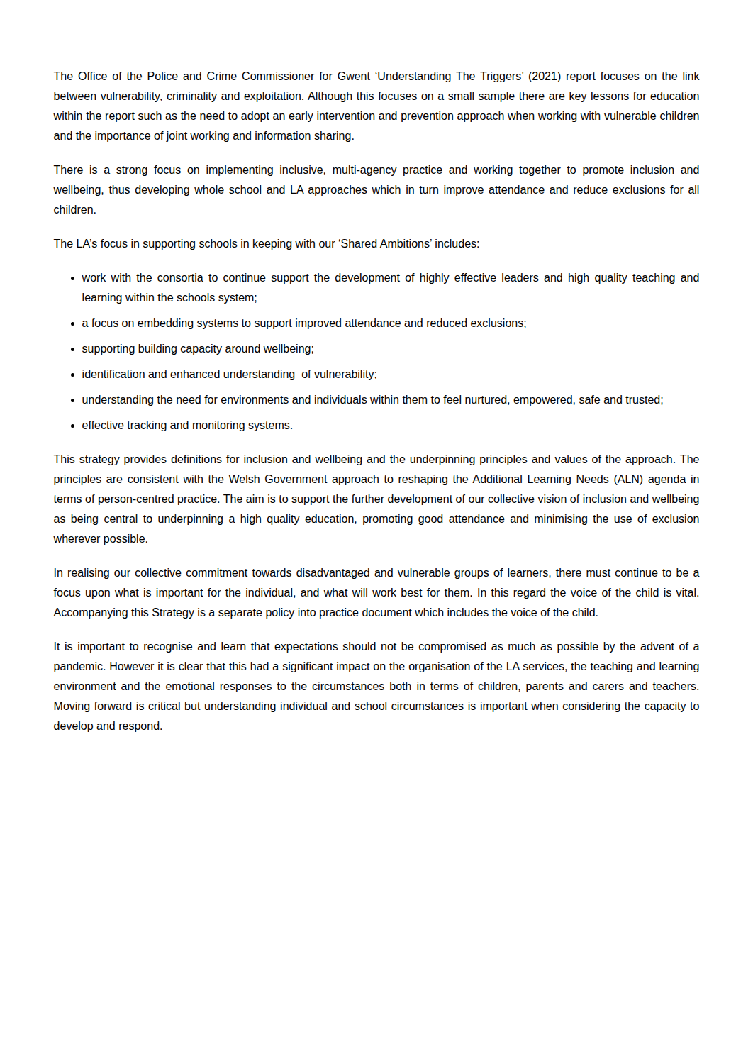The Office of the Police and Crime Commissioner for Gwent ‘Understanding The Triggers’ (2021) report focuses on the link between vulnerability, criminality and exploitation. Although this focuses on a small sample there are key lessons for education within the report such as the need to adopt an early intervention and prevention approach when working with vulnerable children and the importance of joint working and information sharing.
There is a strong focus on implementing inclusive, multi-agency practice and working together to promote inclusion and wellbeing, thus developing whole school and LA approaches which in turn improve attendance and reduce exclusions for all children.
The LA’s focus in supporting schools in keeping with our ‘Shared Ambitions’ includes:
work with the consortia to continue support the development of highly effective leaders and high quality teaching and learning within the schools system;
a focus on embedding systems to support improved attendance and reduced exclusions;
supporting building capacity around wellbeing;
identification and enhanced understanding of vulnerability;
understanding the need for environments and individuals within them to feel nurtured, empowered, safe and trusted;
effective tracking and monitoring systems.
This strategy provides definitions for inclusion and wellbeing and the underpinning principles and values of the approach. The principles are consistent with the Welsh Government approach to reshaping the Additional Learning Needs (ALN) agenda in terms of person-centred practice. The aim is to support the further development of our collective vision of inclusion and wellbeing as being central to underpinning a high quality education, promoting good attendance and minimising the use of exclusion wherever possible.
In realising our collective commitment towards disadvantaged and vulnerable groups of learners, there must continue to be a focus upon what is important for the individual, and what will work best for them. In this regard the voice of the child is vital. Accompanying this Strategy is a separate policy into practice document which includes the voice of the child.
It is important to recognise and learn that expectations should not be compromised as much as possible by the advent of a pandemic. However it is clear that this had a significant impact on the organisation of the LA services, the teaching and learning environment and the emotional responses to the circumstances both in terms of children, parents and carers and teachers. Moving forward is critical but understanding individual and school circumstances is important when considering the capacity to develop and respond.